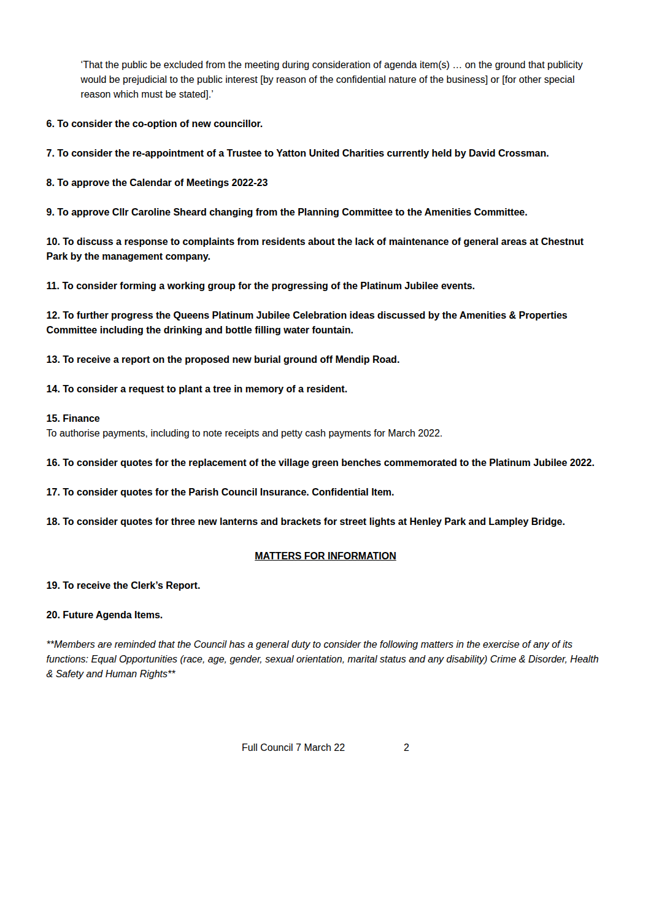‘That the public be excluded from the meeting during consideration of agenda item(s) … on the ground that publicity would be prejudicial to the public interest [by reason of the confidential nature of the business] or [for other special reason which must be stated].’
6. To consider the co-option of new councillor.
7. To consider the re-appointment of a Trustee to Yatton United Charities currently held by David Crossman.
8. To approve the Calendar of Meetings 2022-23
9. To approve Cllr Caroline Sheard changing from the Planning Committee to the Amenities Committee.
10. To discuss a response to complaints from residents about the lack of maintenance of general areas at Chestnut Park by the management company.
11. To consider forming a working group for the progressing of the Platinum Jubilee events.
12. To further progress the Queens Platinum Jubilee Celebration ideas discussed by the Amenities & Properties Committee including the drinking and bottle filling water fountain.
13. To receive a report on the proposed new burial ground off Mendip Road.
14. To consider a request to plant a tree in memory of a resident.
15. Finance
To authorise payments, including to note receipts and petty cash payments for March 2022.
16. To consider quotes for the replacement of the village green benches commemorated to the Platinum Jubilee 2022.
17. To consider quotes for the Parish Council Insurance. Confidential Item.
18. To consider quotes for three new lanterns and brackets for street lights at Henley Park and Lampley Bridge.
MATTERS FOR INFORMATION
19. To receive the Clerk’s Report.
20. Future Agenda Items.
**Members are reminded that the Council has a general duty to consider the following matters in the exercise of any of its functions: Equal Opportunities (race, age, gender, sexual orientation, marital status and any disability) Crime & Disorder, Health & Safety and Human Rights**
Full Council 7 March 222